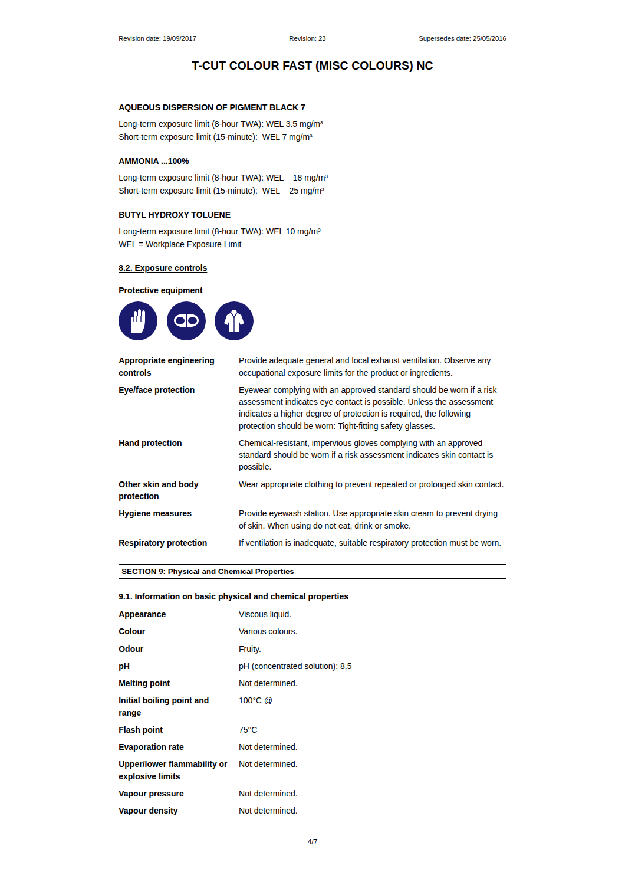Revision date: 19/09/2017 Revision: 23 Supersedes date: 25/05/2016
T-CUT COLOUR FAST (MISC COLOURS) NC
AQUEOUS DISPERSION OF PIGMENT BLACK 7
Long-term exposure limit (8-hour TWA): WEL 3.5 mg/m³
Short-term exposure limit (15-minute): WEL 7 mg/m³
AMMONIA ...100%
Long-term exposure limit (8-hour TWA): WEL 18 mg/m³
Short-term exposure limit (15-minute): WEL 25 mg/m³
BUTYL HYDROXY TOLUENE
Long-term exposure limit (8-hour TWA): WEL 10 mg/m³
WEL = Workplace Exposure Limit
8.2. Exposure controls
Protective equipment
| Appropriate engineering controls | Provide adequate general and local exhaust ventilation. Observe any occupational exposure limits for the product or ingredients. |
| Eye/face protection | Eyewear complying with an approved standard should be worn if a risk assessment indicates eye contact is possible. Unless the assessment indicates a higher degree of protection is required, the following protection should be worn: Tight-fitting safety glasses. |
| Hand protection | Chemical-resistant, impervious gloves complying with an approved standard should be worn if a risk assessment indicates skin contact is possible. |
| Other skin and body protection | Wear appropriate clothing to prevent repeated or prolonged skin contact. |
| Hygiene measures | Provide eyewash station. Use appropriate skin cream to prevent drying of skin. When using do not eat, drink or smoke. |
| Respiratory protection | If ventilation is inadequate, suitable respiratory protection must be worn. |
SECTION 9: Physical and Chemical Properties
9.1. Information on basic physical and chemical properties
| Appearance | Viscous liquid. |
| Colour | Various colours. |
| Odour | Fruity. |
| pH | pH (concentrated solution): 8.5 |
| Melting point | Not determined. |
| Initial boiling point and range | 100°C @ |
| Flash point | 75°C |
| Evaporation rate | Not determined. |
| Upper/lower flammability or explosive limits | Not determined. |
| Vapour pressure | Not determined. |
| Vapour density | Not determined. |
4/7